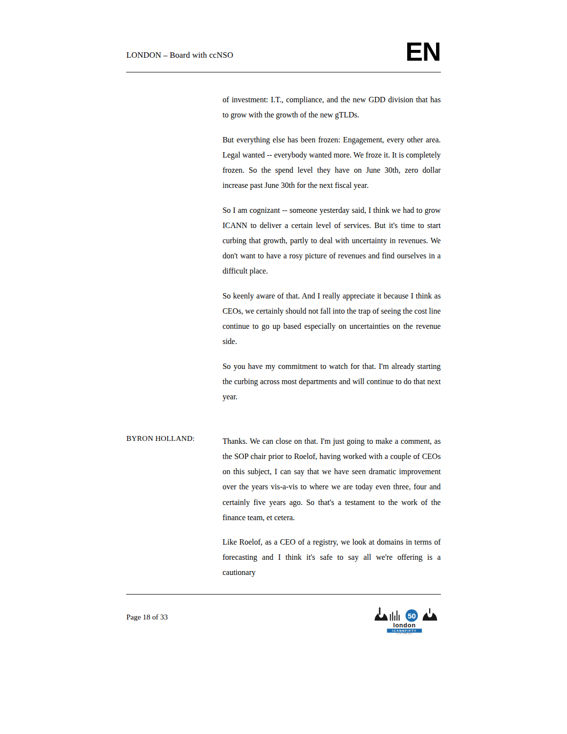LONDON – Board with ccNSO
EN
of investment: I.T., compliance, and the new GDD division that has to grow with the growth of the new gTLDs.
But everything else has been frozen: Engagement, every other area. Legal wanted -- everybody wanted more. We froze it. It is completely frozen. So the spend level they have on June 30th, zero dollar increase past June 30th for the next fiscal year.
So I am cognizant -- someone yesterday said, I think we had to grow ICANN to deliver a certain level of services. But it's time to start curbing that growth, partly to deal with uncertainty in revenues. We don't want to have a rosy picture of revenues and find ourselves in a difficult place.
So keenly aware of that. And I really appreciate it because I think as CEOs, we certainly should not fall into the trap of seeing the cost line continue to go up based especially on uncertainties on the revenue side.
So you have my commitment to watch for that. I'm already starting the curbing across most departments and will continue to do that next year.
BYRON HOLLAND:
Thanks. We can close on that. I'm just going to make a comment, as the SOP chair prior to Roelof, having worked with a couple of CEOs on this subject, I can say that we have seen dramatic improvement over the years vis-a-vis to where we are today even three, four and certainly five years ago. So that's a testament to the work of the finance team, et cetera.
Like Roelof, as a CEO of a registry, we look at domains in terms of forecasting and I think it's safe to say all we're offering is a cautionary
Page 18 of 33
50 london ICANNFIFTY 22-26 JUNE 2014